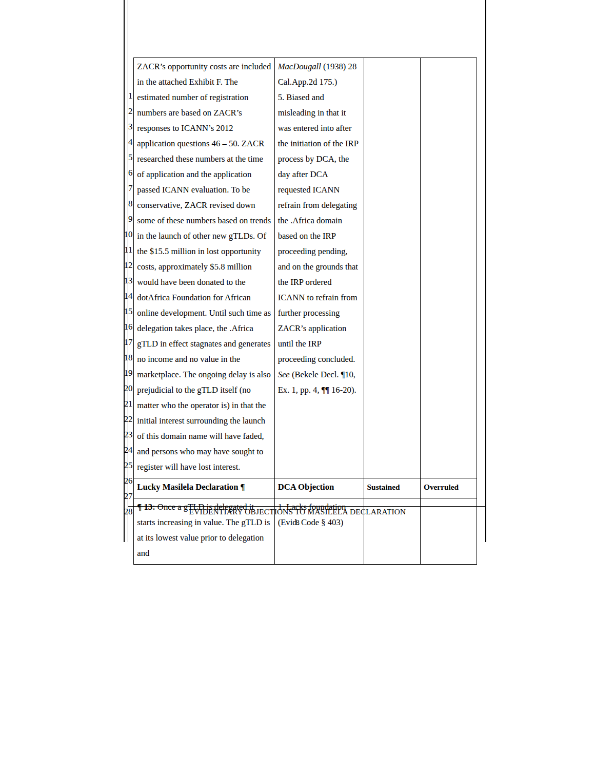1
2
3
4
5
6
7
8
9
10
11
12
13
14
15
16
17
18
19
20
21
22
23
24
25
26
27
28
| ZACR’s opportunity costs are included in the attached Exhibit F. The estimated number of registration numbers are based on ZACR’s responses to ICANN’s 2012 application questions 46 – 50. ZACR researched these numbers at the time of application and the application passed ICANN evaluation. To be conservative, ZACR revised down some of these numbers based on trends in the launch of other new gTLDs. Of the $15.5 million in lost opportunity costs, approximately $5.8 million would have been donated to the dotAfrica Foundation for African online development. Until such time as delegation takes place, the .Africa gTLD in effect stagnates and generates no income and no value in the marketplace. The ongoing delay is also prejudicial to the gTLD itself (no matter who the operator is) in that the initial interest surrounding the launch of this domain name will have faded, and persons who may have sought to register will have lost interest. | MacDougall (1938) 28 Cal.App.2d 175.) 5. Biased and misleading in that it was entered into after the initiation of the IRP process by DCA, the day after DCA requested ICANN refrain from delegating the .Africa domain based on the IRP proceeding pending, and on the grounds that the IRP ordered ICANN to refrain from further processing ZACR’s application until the IRP proceeding concluded. See (Bekele Decl. ¶10, Ex. 1, pp. 4, ¶¶ 16-20). | | |
| Lucky Masilela Declaration ¶ | DCA Objection | Sustained | Overruled |
| ¶ 13: Once a gTLD is delegated it starts increasing in value. The gTLD is at its lowest value prior to delegation and | 1. Lacks foundation (Evid. Code § 403) | | |
EVIDENTIARY OBJECTIONS TO MASILELA DECLARATION
8